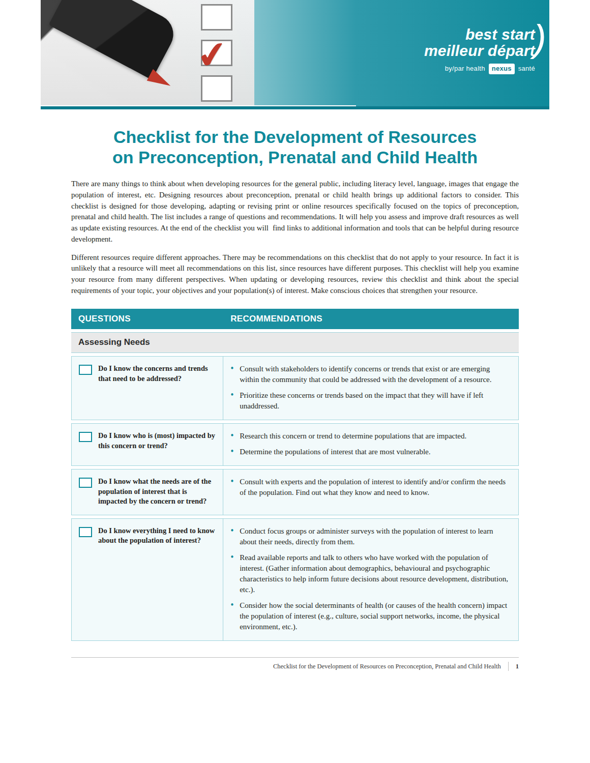✔
best startmeilleur départ)
by/par health nexus santé
Checklist for the Development of Resources
on Preconception, Prenatal and Child Health
There are many things to think about when developing resources for the general public, including literacy level, language, images that engage the population of interest, etc. Designing resources about preconception, prenatal or child health brings up additional factors to consider. This checklist is designed for those developing, adapting or revising print or online resources specifically focused on the topics of preconception, prenatal and child health. The list includes a range of questions and recommendations. It will help you assess and improve draft resources as well as update existing resources. At the end of the checklist you will find links to additional information and tools that can be helpful during resource development.
Different resources require different approaches. There may be recommendations on this checklist that do not apply to your resource. In fact it is unlikely that a resource will meet all recommendations on this list, since resources have different purposes. This checklist will help you examine your resource from many different perspectives. When updating or developing resources, review this checklist and think about the special requirements of your topic, your objectives and your population(s) of interest. Make conscious choices that strengthen your resource.
| QUESTIONS | RECOMMENDATIONS |
| --- | --- |
| Assessing Needs |
| Do I know the concerns and trends that need to be addressed? | Consult with stakeholders to identify concerns or trends that exist or are emerging within the community that could be addressed with the development of a resource. Prioritize these concerns or trends based on the impact that they will have if left unaddressed. |
| Do I know who is (most) impacted by this concern or trend? | Research this concern or trend to determine populations that are impacted. Determine the populations of interest that are most vulnerable. |
| Do I know what the needs are of the population of interest that is impacted by the concern or trend? | Consult with experts and the population of interest to identify and/or confirm the needs of the population. Find out what they know and need to know. |
| Do I know everything I need to know about the population of interest? | Conduct focus groups or administer surveys with the population of interest to learn about their needs, directly from them. Read available reports and talk to others who have worked with the population of interest. (Gather information about demographics, behavioural and psychographic characteristics to help inform future decisions about resource development, distribution, etc.). Consider how the social determinants of health (or causes of the health concern) impact the population of interest (e.g., culture, social support networks, income, the physical environment, etc.). |
Checklist for the Development of Resources on Preconception, Prenatal and Child Health 1